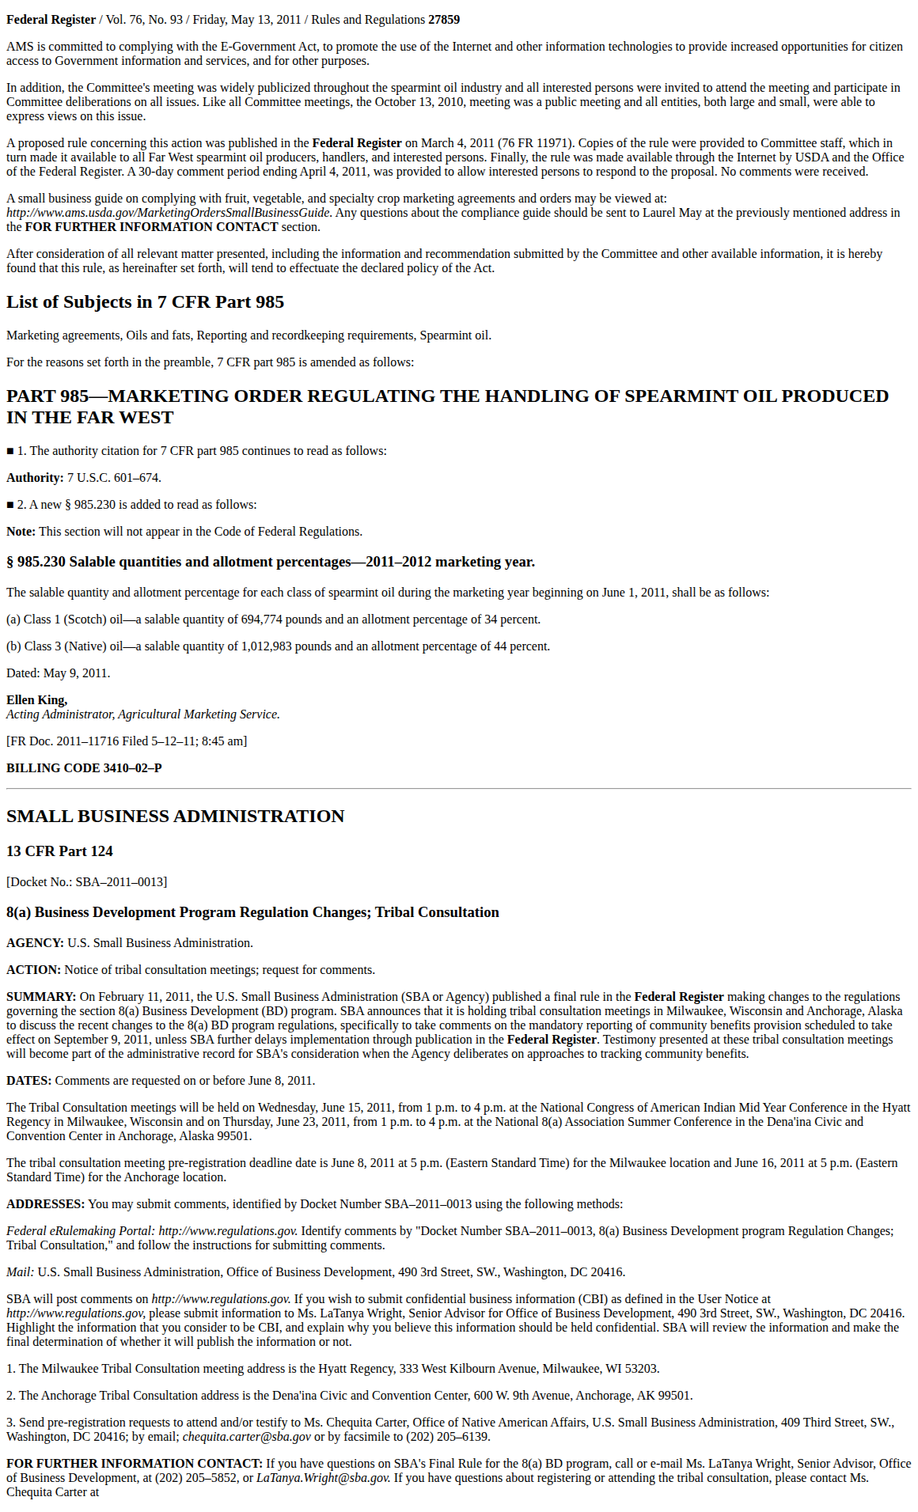Federal Register / Vol. 76, No. 93 / Friday, May 13, 2011 / Rules and Regulations 27859
AMS is committed to complying with the E-Government Act, to promote the use of the Internet and other information technologies to provide increased opportunities for citizen access to Government information and services, and for other purposes.
In addition, the Committee's meeting was widely publicized throughout the spearmint oil industry and all interested persons were invited to attend the meeting and participate in Committee deliberations on all issues. Like all Committee meetings, the October 13, 2010, meeting was a public meeting and all entities, both large and small, were able to express views on this issue.
A proposed rule concerning this action was published in the Federal Register on March 4, 2011 (76 FR 11971). Copies of the rule were provided to Committee staff, which in turn made it available to all Far West spearmint oil producers, handlers, and interested persons. Finally, the rule was made available through the Internet by USDA and the Office of the Federal Register. A 30-day comment period ending April 4, 2011, was provided to allow interested persons to respond to the proposal. No comments were received.
A small business guide on complying with fruit, vegetable, and specialty crop marketing agreements and orders may be viewed at: http://www.ams.usda.gov/MarketingOrdersSmallBusinessGuide. Any questions about the compliance guide should be sent to Laurel May at the previously mentioned address in the FOR FURTHER INFORMATION CONTACT section.
After consideration of all relevant matter presented, including the information and recommendation submitted by the Committee and other available information, it is hereby found that this rule, as hereinafter set forth, will tend to effectuate the declared policy of the Act.
List of Subjects in 7 CFR Part 985
Marketing agreements, Oils and fats, Reporting and recordkeeping requirements, Spearmint oil.
For the reasons set forth in the preamble, 7 CFR part 985 is amended as follows:
PART 985—MARKETING ORDER REGULATING THE HANDLING OF SPEARMINT OIL PRODUCED IN THE FAR WEST
■ 1. The authority citation for 7 CFR part 985 continues to read as follows:
Authority: 7 U.S.C. 601–674.
■ 2. A new § 985.230 is added to read as follows:
Note: This section will not appear in the Code of Federal Regulations.
§ 985.230 Salable quantities and allotment percentages—2011–2012 marketing year.
The salable quantity and allotment percentage for each class of spearmint oil during the marketing year beginning on June 1, 2011, shall be as follows:
(a) Class 1 (Scotch) oil—a salable quantity of 694,774 pounds and an allotment percentage of 34 percent.
(b) Class 3 (Native) oil—a salable quantity of 1,012,983 pounds and an allotment percentage of 44 percent.
Dated: May 9, 2011.
Ellen King,
Acting Administrator, Agricultural Marketing Service.
[FR Doc. 2011–11716 Filed 5–12–11; 8:45 am]
BILLING CODE 3410–02–P
SMALL BUSINESS ADMINISTRATION
13 CFR Part 124
[Docket No.: SBA–2011–0013]
8(a) Business Development Program Regulation Changes; Tribal Consultation
AGENCY: U.S. Small Business Administration.
ACTION: Notice of tribal consultation meetings; request for comments.
SUMMARY: On February 11, 2011, the U.S. Small Business Administration (SBA or Agency) published a final rule in the Federal Register making changes to the regulations governing the section 8(a) Business Development (BD) program. SBA announces that it is holding tribal consultation meetings in Milwaukee, Wisconsin and Anchorage, Alaska to discuss the recent changes to the 8(a) BD program regulations, specifically to take comments on the mandatory reporting of community benefits provision scheduled to take effect on September 9, 2011, unless SBA further delays implementation through publication in the Federal Register. Testimony presented at these tribal consultation meetings will become part of the administrative record for SBA's consideration when the Agency deliberates on approaches to tracking community benefits.
DATES: Comments are requested on or before June 8, 2011.
The Tribal Consultation meetings will be held on Wednesday, June 15, 2011, from 1 p.m. to 4 p.m. at the National Congress of American Indian Mid Year Conference in the Hyatt Regency in Milwaukee, Wisconsin and on Thursday, June 23, 2011, from 1 p.m. to 4 p.m. at the National 8(a) Association Summer Conference in the Dena'ina Civic and Convention Center in Anchorage, Alaska 99501.
The tribal consultation meeting pre-registration deadline date is June 8, 2011 at 5 p.m. (Eastern Standard Time) for the Milwaukee location and June 16, 2011 at 5 p.m. (Eastern Standard Time) for the Anchorage location.
ADDRESSES: You may submit comments, identified by Docket Number SBA–2011–0013 using the following methods:
Federal eRulemaking Portal: http://www.regulations.gov. Identify comments by "Docket Number SBA–2011–0013, 8(a) Business Development program Regulation Changes; Tribal Consultation," and follow the instructions for submitting comments.
Mail: U.S. Small Business Administration, Office of Business Development, 490 3rd Street, SW., Washington, DC 20416.
SBA will post comments on http://www.regulations.gov. If you wish to submit confidential business information (CBI) as defined in the User Notice at http://www.regulations.gov, please submit information to Ms. LaTanya Wright, Senior Advisor for Office of Business Development, 490 3rd Street, SW., Washington, DC 20416. Highlight the information that you consider to be CBI, and explain why you believe this information should be held confidential. SBA will review the information and make the final determination of whether it will publish the information or not.
1. The Milwaukee Tribal Consultation meeting address is the Hyatt Regency, 333 West Kilbourn Avenue, Milwaukee, WI 53203.
2. The Anchorage Tribal Consultation address is the Dena'ina Civic and Convention Center, 600 W. 9th Avenue, Anchorage, AK 99501.
3. Send pre-registration requests to attend and/or testify to Ms. Chequita Carter, Office of Native American Affairs, U.S. Small Business Administration, 409 Third Street, SW., Washington, DC 20416; by email; chequita.carter@sba.gov or by facsimile to (202) 205–6139.
FOR FURTHER INFORMATION CONTACT: If you have questions on SBA's Final Rule for the 8(a) BD program, call or e-mail Ms. LaTanya Wright, Senior Advisor, Office of Business Development, at (202) 205–5852, or LaTanya.Wright@sba.gov. If you have questions about registering or attending the tribal consultation, please contact Ms. Chequita Carter at